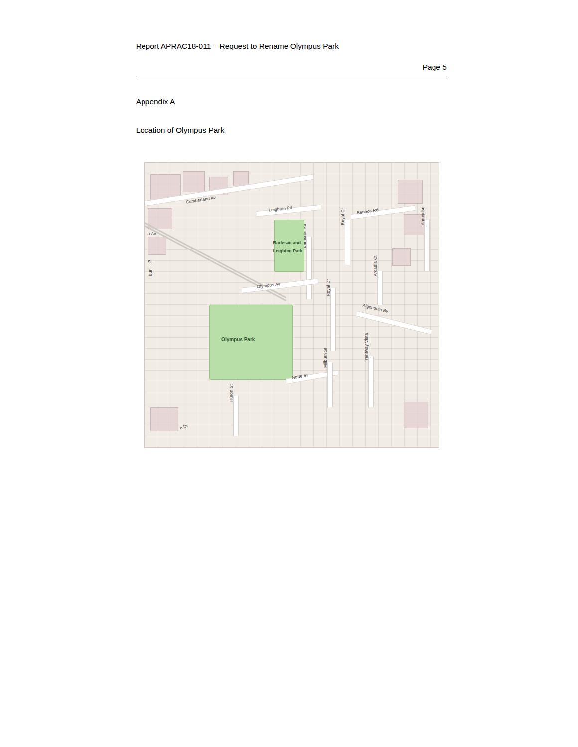Report APRAC18-011 – Request to Rename Olympus Park
Page 5
Appendix A
Location of Olympus Park
Cumberland Av
Leighton Rd
Seneca Rd
Royal Cr
Amundse
Barlesan Rd
Barlesan and
Leighton Park
Olympus Av
Royal Dr
Arcadia Ct
Algonquin Bv
Olympus Park
Notte St
Milburn St
Trentway Vista
Huron St
n Dr
a Av
St
Bur